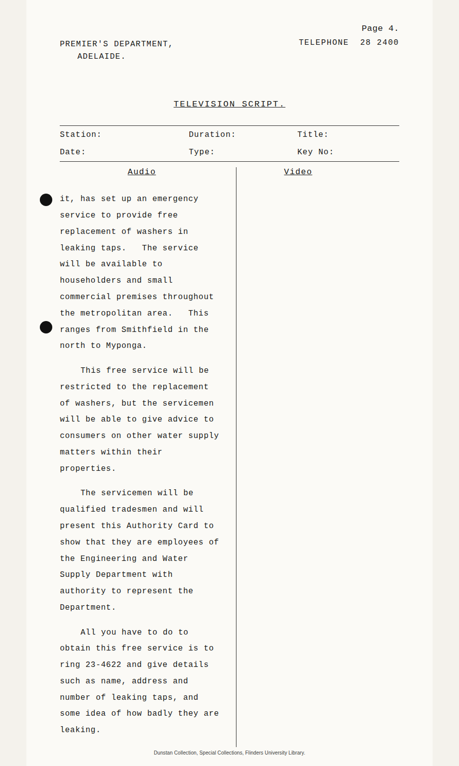Page 4.
PREMIER'S DEPARTMENT,
ADELAIDE.
TELEPHONE 28 2400
TELEVISION SCRIPT.
| Station: | Duration: | Title: |
| Date: | Type: | Key No: |
Audio
it, has set up an emergency service to provide free replacement of washers in leaking taps. The service will be available to householders and small commercial premises throughout the metropolitan area. This ranges from Smithfield in the north to Myponga.
This free service will be restricted to the replacement of washers, but the servicemen will be able to give advice to consumers on other water supply matters within their properties.
The servicemen will be qualified tradesmen and will present this Authority Card to show that they are employees of the Engineering and Water Supply Department with authority to represent the Department.
All you have to do to obtain this free service is to ring 23-4622 and give details such as name, address and number of leaking taps, and some idea of how badly they are leaking.
Video
Dunstan Collection, Special Collections, Flinders University Library.